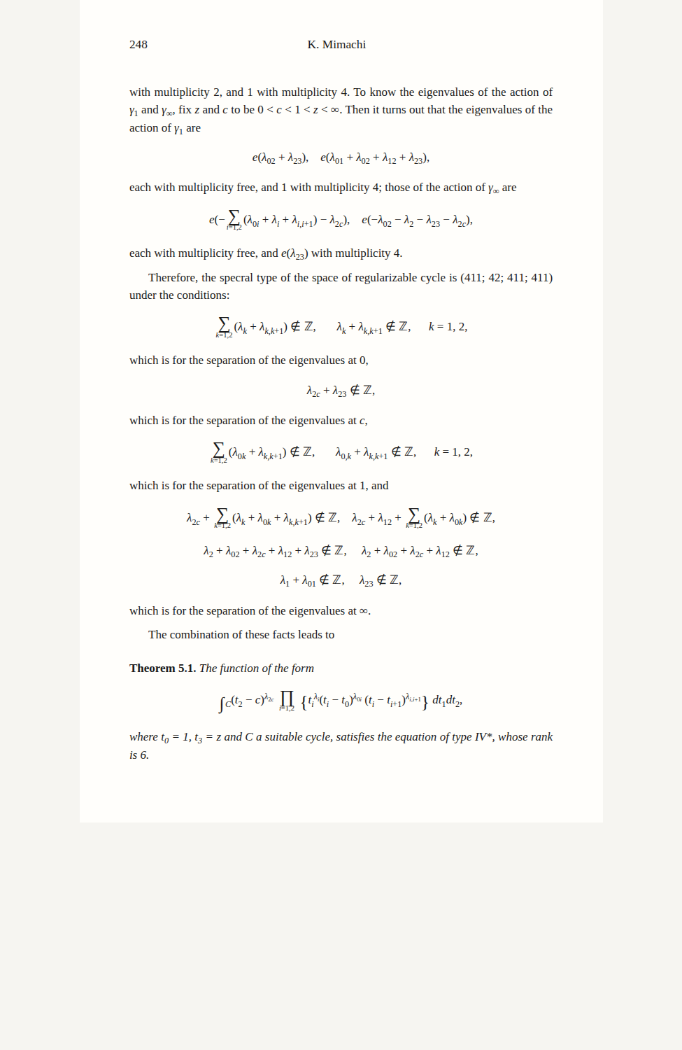248 K. Mimachi
with multiplicity 2, and 1 with multiplicity 4. To know the eigenvalues of the action of γ1 and γ∞, fix z and c to be 0 < c < 1 < z < ∞. Then it turns out that the eigenvalues of the action of γ1 are
e(λ02 + λ23), e(λ01 + λ02 + λ12 + λ23),
each with multiplicity free, and 1 with multiplicity 4; those of the action of γ∞ are
e(−∑i=1,2(λ0i + λi + λi,i+1) − λ2c), e(−λ02 − λ2 − λ23 − λ2c),
each with multiplicity free, and e(λ23) with multiplicity 4.
Therefore, the specral type of the space of regularizable cycle is (411; 42; 411; 411) under the conditions:
∑k=1,2(λk + λk,k+1) ∉ ℤ, λk + λk,k+1 ∉ ℤ, k = 1, 2,
which is for the separation of the eigenvalues at 0,
λ2c + λ23 ∉ ℤ,
which is for the separation of the eigenvalues at c,
∑k=1,2(λ0k + λk,k+1) ∉ ℤ, λ0,k + λk,k+1 ∉ ℤ, k = 1, 2,
which is for the separation of the eigenvalues at 1, and
λ2c + ∑k=1,2(λk + λ0k + λk,k+1) ∉ ℤ, λ2c + λ12 + ∑k=1,2(λk + λ0k) ∉ ℤ,
λ2 + λ02 + λ2c + λ12 + λ23 ∉ ℤ, λ2 + λ02 + λ2c + λ12 ∉ ℤ,
λ1 + λ01 ∉ ℤ, λ23 ∉ ℤ,
which is for the separation of the eigenvalues at ∞.
The combination of these facts leads to
Theorem 5.1. The function of the form
∫C(t2 − c)λ2c ∏i=1,2 {tiλi(ti − t0)λ0i (ti − ti+1)λi,i+1} dt1dt2,
where t0 = 1, t3 = z and C a suitable cycle, satisfies the equation of type IV*, whose rank is 6.